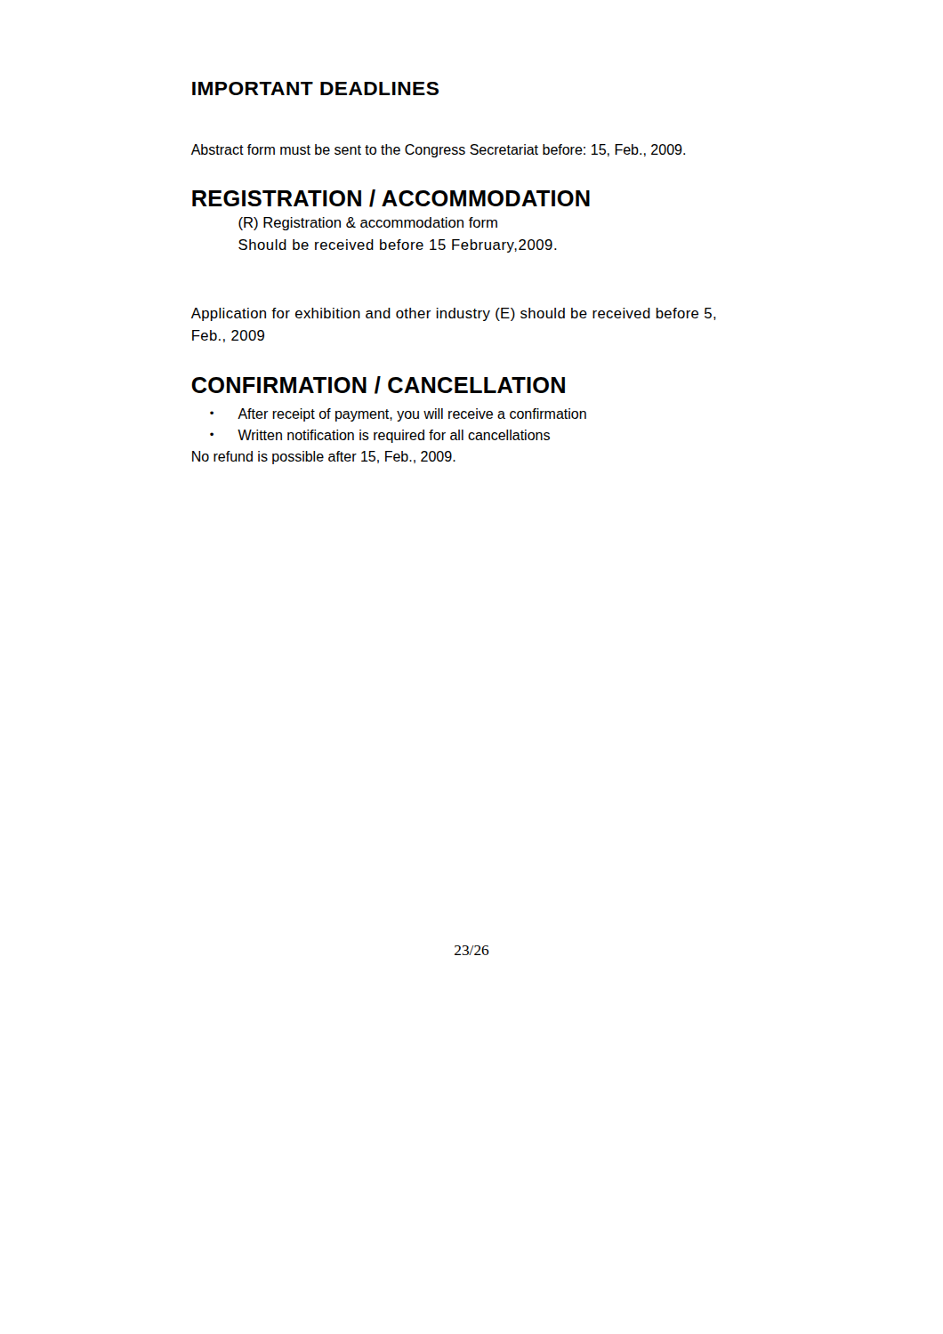IMPORTANT DEADLINES
Abstract form must be sent to the Congress Secretariat before: 15, Feb., 2009.
REGISTRATION / ACCOMMODATION
(R) Registration & accommodation form
Should be received before 15 February,2009.
Application for exhibition and other industry (E) should be received before 5, Feb., 2009
CONFIRMATION / CANCELLATION
After receipt of payment, you will receive a confirmation
Written notification is required for all cancellations
No refund is possible after 15, Feb., 2009.
23/26